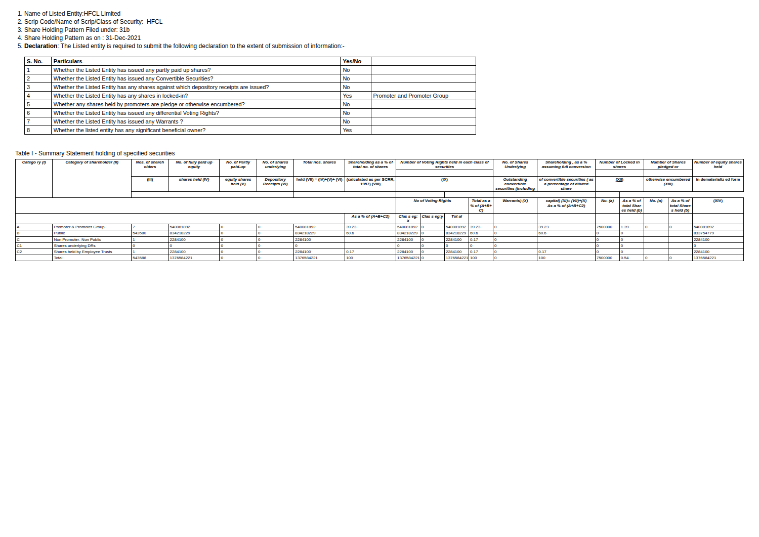Name of Listed Entity:HFCL Limited
Scrip Code/Name of Scrip/Class of Security: HFCL
Share Holding Pattern Filed under: 31b
Share Holding Pattern as on : 31-Dec-2021
Declaration: The Listed entity is required to submit the following declaration to the extent of submission of information:-
| S. No. | Particulars | Yes/No | |
| --- | --- | --- | --- |
| 1 | Whether the Listed Entity has issued any partly paid up shares? | No | |
| 2 | Whether the Listed Entity has issued any Convertible Securities? | No | |
| 3 | Whether the Listed Entity has any shares against which depository receipts are issued? | No | |
| 4 | Whether the Listed Entity has any shares in locked-in? | Yes | Promoter and Promoter Group |
| 5 | Whether any shares held by promoters are pledge or otherwise encumbered? | No | |
| 6 | Whether the Listed Entity has issued any differential Voting Rights? | No | |
| 7 | Whether the Listed Entity has issued any Warrants ? | No | |
| 8 | Whether the listed entity has any significant beneficial owner? | Yes | |
Table I - Summary Statement holding of specified securities
| Catego ry (I) | Category of shareholder (II) | Nos. of shareh olders | No. of fully paid up equity | No. of Partly paid-up | No. of shares underlying | Total nos. shares | Shareholding as a % of total no. of shares | Number of Voting Rights held in each class of securities | No. of Shares Underlying | Shareholding , as a % assuming full conversion | Number of Locked in shares | Number of Shares pledged or | Number of equity shares held |
| --- | --- | --- | --- | --- | --- | --- | --- | --- | --- | --- | --- | --- | --- |
| (III) | shares held (IV) | equity shares held (V) | Depository Receipts (VI) | held (VII) = (IV)+(V)+ (VI) | (calculated as per SCRR, 1957) (VIII) | (IX) | Outstanding convertible securities (including | of convertible securities ( as a percentage of diluted share | (XII) | otherwise encumbered (XIII) | in dematerializ ed form |
| | No of Voting Rights | Total as a % of (A+B+ C) | Warrants) (X) | capital) (XI)= (VII)+(X) As a % of (A+B+C2) | No. (a) | As a % of total Shar es held (b) | No. (a) | As a % of total Share s held (b) | (XIV) |
| | As a % of (A+B+C2) | Clas s eg: X | Clas s eg:y | Tot al | | | | | | | | |
| A | Promoter & Promoter Group | 7 | 540081892 | 0 | 0 | 540081892 | 39.23 | 540081892 | 0 | 540081892 | 39.23 | 0 | 39.23 | 7500000 | 1.39 | 0 | 0 | 540081892 |
| B | Public | 543580 | 834218229 | 0 | 0 | 834218229 | 60.6 | 834218229 | 0 | 834218229 | 60.6 | 0 | 60.6 | 0 | 0 | | | 833754779 |
| C | Non Promoter- Non Public | 1 | 2284100 | 0 | 0 | 2284100 | | 2284100 | 0 | 2284100 | 0.17 | 0 | | 0 | 0 | | | 2284100 |
| C1 | Shares underlying DRs | 0 | 0 | 0 | 0 | 0 | | 0 | 0 | 0 | 0 | 0 | | 0 | 0 | | | 0 |
| C2 | Shares held by Employee Trusts | 1 | 2284100 | 0 | 0 | 2284100 | 0.17 | 2284100 | 0 | 2284100 | 0.17 | 0 | 0.17 | 0 | 0 | | | 2284100 |
| | Total | 543588 | 1376584221 | 0 | 0 | 1376584221 | 100 | 1376584221 | 0 | 1376584221 | 100 | 0 | 100 | 7500000 | 0.54 | 0 | 0 | 1376584221 |